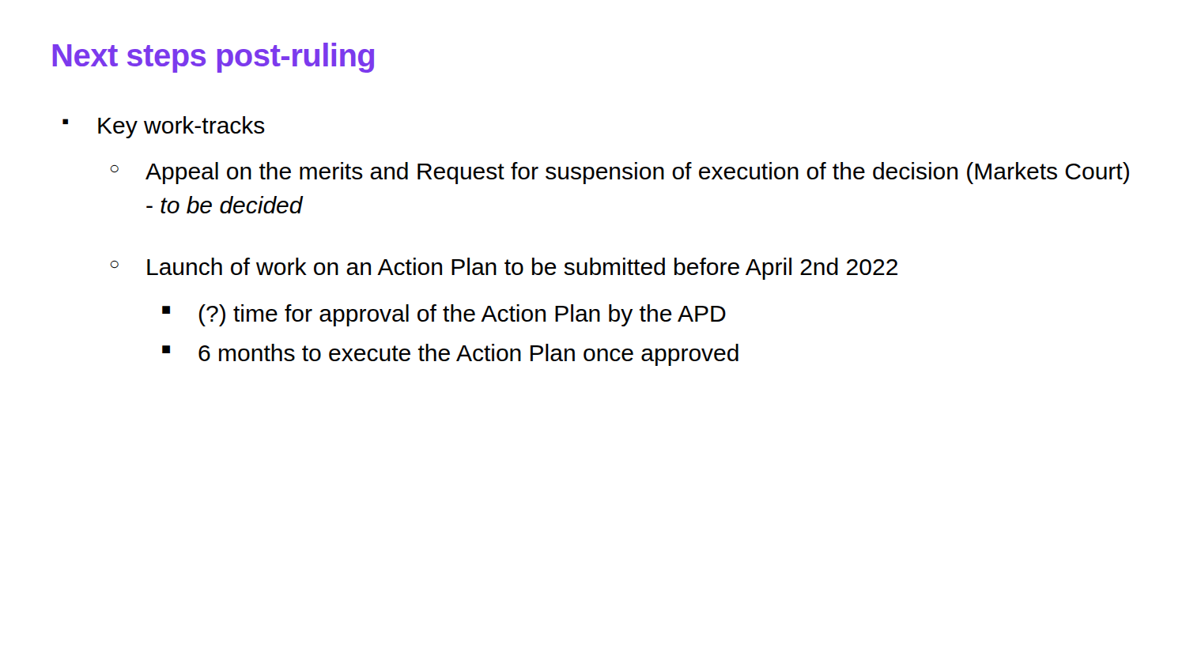Next steps post-ruling
Key work-tracks
Appeal on the merits and Request for suspension of execution of the decision (Markets Court) - to be decided
Launch of work on an Action Plan to be submitted before April 2nd 2022
(?) time for approval of the Action Plan by the APD
6 months to execute the Action Plan once approved